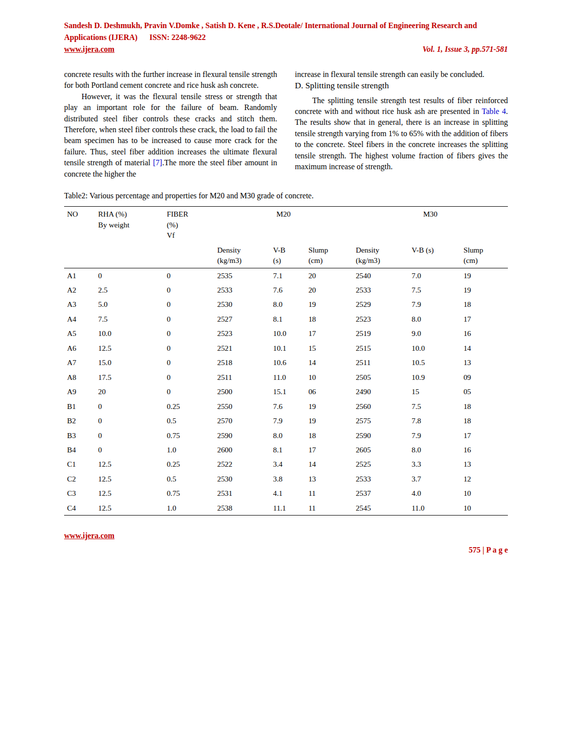Sandesh D. Deshmukh, Pravin V.Domke , Satish D. Kene , R.S.Deotale/ International Journal of Engineering Research and Applications (IJERA) ISSN: 2248-9622
www.ijera.com Vol. 1, Issue 3, pp.571-581
concrete results with the further increase in flexural tensile strength for both Portland cement concrete and rice husk ash concrete.
However, it was the flexural tensile stress or strength that play an important role for the failure of beam. Randomly distributed steel fiber controls these cracks and stitch them. Therefore, when steel fiber controls these crack, the load to fail the beam specimen has to be increased to cause more crack for the failure. Thus, steel fiber addition increases the ultimate flexural tensile strength of material [7].The more the steel fiber amount in concrete the higher the
increase in flexural tensile strength can easily be concluded.
D. Splitting tensile strength
The splitting tensile strength test results of fiber reinforced concrete with and without rice husk ash are presented in Table 4. The results show that in general, there is an increase in splitting tensile strength varying from 1% to 65% with the addition of fibers to the concrete. Steel fibers in the concrete increases the splitting tensile strength. The highest volume fraction of fibers gives the maximum increase of strength.
Table2: Various percentage and properties for M20 and M30 grade of concrete.
| NO | RHA (%) By weight | FIBER (%) Vf | M20 | M30 |
| --- | --- | --- | --- | --- |
| | | | Density (kg/m3) | V-B (s) | Slump (cm) | Density (kg/m3) | V-B (s) | Slump (cm) |
| A1 | 0 | 0 | 2535 | 7.1 | 20 | 2540 | 7.0 | 19 |
| A2 | 2.5 | 0 | 2533 | 7.6 | 20 | 2533 | 7.5 | 19 |
| A3 | 5.0 | 0 | 2530 | 8.0 | 19 | 2529 | 7.9 | 18 |
| A4 | 7.5 | 0 | 2527 | 8.1 | 18 | 2523 | 8.0 | 17 |
| A5 | 10.0 | 0 | 2523 | 10.0 | 17 | 2519 | 9.0 | 16 |
| A6 | 12.5 | 0 | 2521 | 10.1 | 15 | 2515 | 10.0 | 14 |
| A7 | 15.0 | 0 | 2518 | 10.6 | 14 | 2511 | 10.5 | 13 |
| A8 | 17.5 | 0 | 2511 | 11.0 | 10 | 2505 | 10.9 | 09 |
| A9 | 20 | 0 | 2500 | 15.1 | 06 | 2490 | 15 | 05 |
| B1 | 0 | 0.25 | 2550 | 7.6 | 19 | 2560 | 7.5 | 18 |
| B2 | 0 | 0.5 | 2570 | 7.9 | 19 | 2575 | 7.8 | 18 |
| B3 | 0 | 0.75 | 2590 | 8.0 | 18 | 2590 | 7.9 | 17 |
| B4 | 0 | 1.0 | 2600 | 8.1 | 17 | 2605 | 8.0 | 16 |
| C1 | 12.5 | 0.25 | 2522 | 3.4 | 14 | 2525 | 3.3 | 13 |
| C2 | 12.5 | 0.5 | 2530 | 3.8 | 13 | 2533 | 3.7 | 12 |
| C3 | 12.5 | 0.75 | 2531 | 4.1 | 11 | 2537 | 4.0 | 10 |
| C4 | 12.5 | 1.0 | 2538 | 11.1 | 11 | 2545 | 11.0 | 10 |
www.ijera.com
575 | P a g e